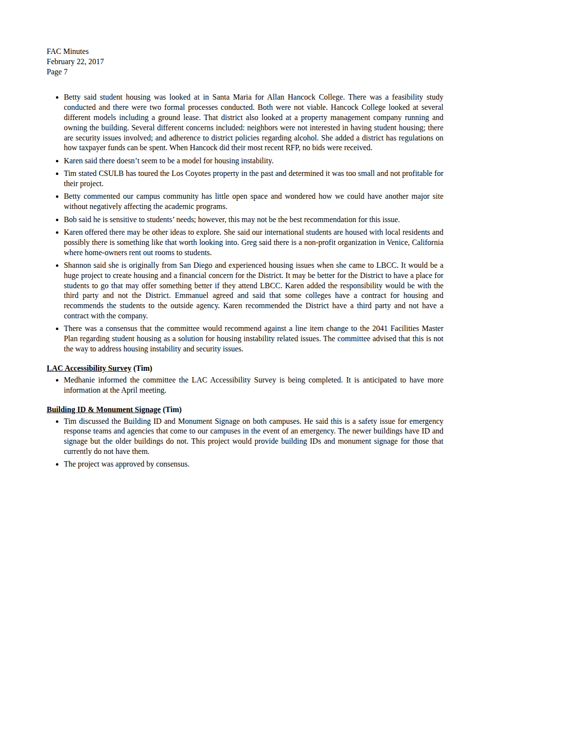FAC Minutes
February 22, 2017
Page 7
Betty said student housing was looked at in Santa Maria for Allan Hancock College. There was a feasibility study conducted and there were two formal processes conducted. Both were not viable. Hancock College looked at several different models including a ground lease. That district also looked at a property management company running and owning the building. Several different concerns included: neighbors were not interested in having student housing; there are security issues involved; and adherence to district policies regarding alcohol. She added a district has regulations on how taxpayer funds can be spent. When Hancock did their most recent RFP, no bids were received.
Karen said there doesn’t seem to be a model for housing instability.
Tim stated CSULB has toured the Los Coyotes property in the past and determined it was too small and not profitable for their project.
Betty commented our campus community has little open space and wondered how we could have another major site without negatively affecting the academic programs.
Bob said he is sensitive to students’ needs; however, this may not be the best recommendation for this issue.
Karen offered there may be other ideas to explore. She said our international students are housed with local residents and possibly there is something like that worth looking into. Greg said there is a non-profit organization in Venice, California where home-owners rent out rooms to students.
Shannon said she is originally from San Diego and experienced housing issues when she came to LBCC. It would be a huge project to create housing and a financial concern for the District. It may be better for the District to have a place for students to go that may offer something better if they attend LBCC. Karen added the responsibility would be with the third party and not the District. Emmanuel agreed and said that some colleges have a contract for housing and recommends the students to the outside agency. Karen recommended the District have a third party and not have a contract with the company.
There was a consensus that the committee would recommend against a line item change to the 2041 Facilities Master Plan regarding student housing as a solution for housing instability related issues. The committee advised that this is not the way to address housing instability and security issues.
LAC Accessibility Survey
(Tim)
Medhanie informed the committee the LAC Accessibility Survey is being completed. It is anticipated to have more information at the April meeting.
Building ID & Monument Signage
(Tim)
Tim discussed the Building ID and Monument Signage on both campuses. He said this is a safety issue for emergency response teams and agencies that come to our campuses in the event of an emergency. The newer buildings have ID and signage but the older buildings do not. This project would provide building IDs and monument signage for those that currently do not have them.
The project was approved by consensus.